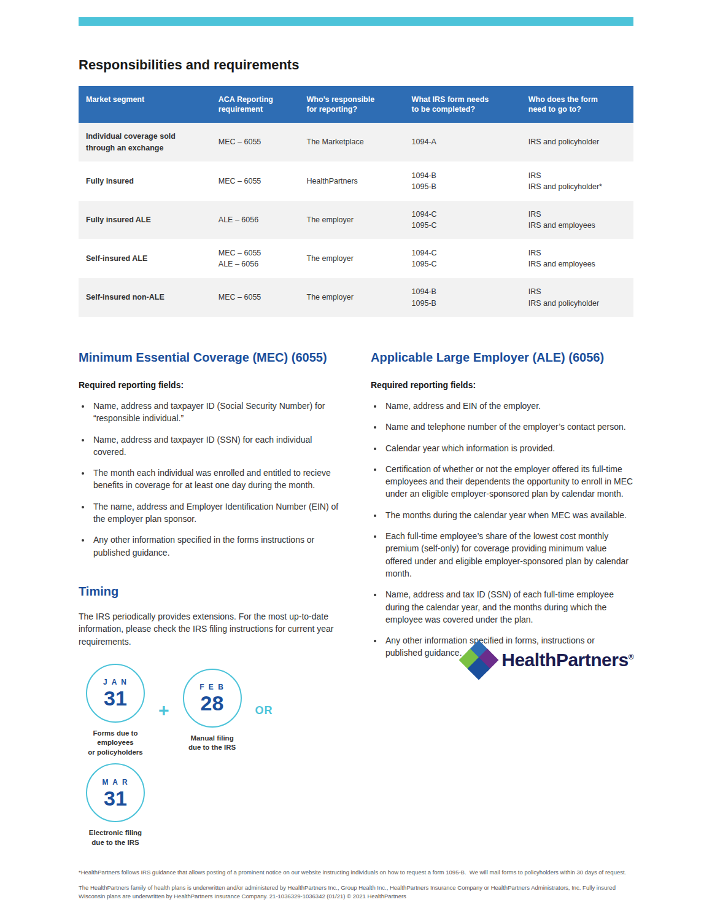Responsibilities and requirements
| Market segment | ACA Reporting requirement | Who’s responsible for reporting? | What IRS form needs to be completed? | Who does the form need to go to? |
| --- | --- | --- | --- | --- |
| Individual coverage sold through an exchange | MEC – 6055 | The Marketplace | 1094-A | IRS and policyholder |
| Fully insured | MEC – 6055 | HealthPartners | 1094-B 1095-B | IRS IRS and policyholder* |
| Fully insured ALE | ALE – 6056 | The employer | 1094-C 1095-C | IRS IRS and employees |
| Self-insured ALE | MEC – 6055 ALE – 6056 | The employer | 1094-C 1095-C | IRS IRS and employees |
| Self-insured non-ALE | MEC – 6055 | The employer | 1094-B 1095-B | IRS IRS and policyholder |
Minimum Essential Coverage (MEC) (6055)
Required reporting fields:
Name, address and taxpayer ID (Social Security Number) for “responsible individual.”
Name, address and taxpayer ID (SSN) for each individual covered.
The month each individual was enrolled and entitled to recieve benefits in coverage for at least one day during the month.
The name, address and Employer Identification Number (EIN) of the employer plan sponsor.
Any other information specified in the forms instructions or published guidance.
Timing
The IRS periodically provides extensions. For the most up-to-date information, please check the IRS filing instructions for current year requirements.
J A N 31
Forms due to
employees
or policyholders
+
F E B 28
Manual filing
due to the IRS
OR
M A R 31
Electronic filing
due to the IRS
Applicable Large Employer (ALE) (6056)
Required reporting fields:
Name, address and EIN of the employer.
Name and telephone number of the employer’s contact person.
Calendar year which information is provided.
Certification of whether or not the employer offered its full-time employees and their dependents the opportunity to enroll in MEC under an eligible employer-sponsored plan by calendar month.
The months during the calendar year when MEC was available.
Each full-time employee’s share of the lowest cost monthly premium (self-only) for coverage providing minimum value offered under and eligible employer-sponsored plan by calendar month.
Name, address and tax ID (SSN) of each full-time employee during the calendar year, and the months during which the employee was covered under the plan.
Any other information specified in forms, instructions or published guidance.
HealthPartners®
*HealthPartners follows IRS guidance that allows posting of a prominent notice on our website instructing individuals on how to request a form 1095-B. We will mail forms to policyholders within 30 days of request.
The HealthPartners family of health plans is underwritten and/or administered by HealthPartners Inc., Group Health Inc., HealthPartners Insurance Company or HealthPartners Administrators, Inc. Fully insured Wisconsin plans are underwritten by HealthPartners Insurance Company. 21-1036329-1036342 (01/21) © 2021 HealthPartners